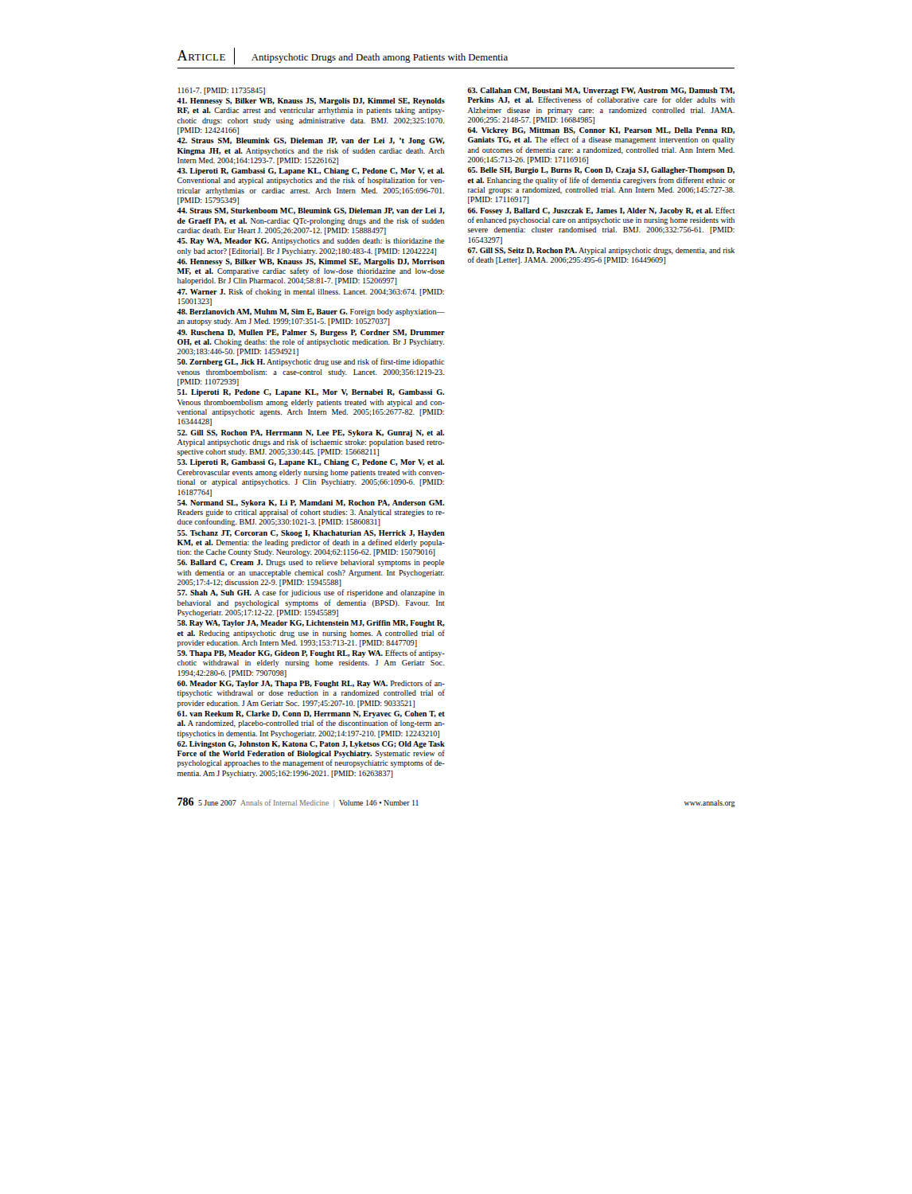Article
Antipsychotic Drugs and Death among Patients with Dementia
1161-7. [PMID: 11735845]
41. Hennessy S, Bilker WB, Knauss JS, Margolis DJ, Kimmel SE, Reynolds RF, et al. Cardiac arrest and ventricular arrhythmia in patients taking antipsychotic drugs: cohort study using administrative data. BMJ. 2002;325:1070. [PMID: 12424166]
42. Straus SM, Bleumink GS, Dieleman JP, van der Lei J, ’t Jong GW, Kingma JH, et al. Antipsychotics and the risk of sudden cardiac death. Arch Intern Med. 2004;164:1293-7. [PMID: 15226162]
43. Liperoti R, Gambassi G, Lapane KL, Chiang C, Pedone C, Mor V, et al. Conventional and atypical antipsychotics and the risk of hospitalization for ventricular arrhythmias or cardiac arrest. Arch Intern Med. 2005;165:696-701. [PMID: 15795349]
44. Straus SM, Sturkenboom MC, Bleumink GS, Dieleman JP, van der Lei J, de Graeff PA, et al. Non-cardiac QTc-prolonging drugs and the risk of sudden cardiac death. Eur Heart J. 2005;26:2007-12. [PMID: 15888497]
45. Ray WA, Meador KG. Antipsychotics and sudden death: is thioridazine the only bad actor? [Editorial]. Br J Psychiatry. 2002;180:483-4. [PMID: 12042224]
46. Hennessy S, Bilker WB, Knauss JS, Kimmel SE, Margolis DJ, Morrison MF, et al. Comparative cardiac safety of low-dose thioridazine and low-dose haloperidol. Br J Clin Pharmacol. 2004;58:81-7. [PMID: 15206997]
47. Warner J. Risk of choking in mental illness. Lancet. 2004;363:674. [PMID: 15001323]
48. Berzlanovich AM, Muhm M, Sim E, Bauer G. Foreign body asphyxiation—an autopsy study. Am J Med. 1999;107:351-5. [PMID: 10527037]
49. Ruschena D, Mullen PE, Palmer S, Burgess P, Cordner SM, Drummer OH, et al. Choking deaths: the role of antipsychotic medication. Br J Psychiatry. 2003;183:446-50. [PMID: 14594921]
50. Zornberg GL, Jick H. Antipsychotic drug use and risk of first-time idiopathic venous thromboembolism: a case-control study. Lancet. 2000;356:1219-23. [PMID: 11072939]
51. Liperoti R, Pedone C, Lapane KL, Mor V, Bernabei R, Gambassi G. Venous thromboembolism among elderly patients treated with atypical and conventional antipsychotic agents. Arch Intern Med. 2005;165:2677-82. [PMID: 16344428]
52. Gill SS, Rochon PA, Herrmann N, Lee PE, Sykora K, Gunraj N, et al. Atypical antipsychotic drugs and risk of ischaemic stroke: population based retrospective cohort study. BMJ. 2005;330:445. [PMID: 15668211]
53. Liperoti R, Gambassi G, Lapane KL, Chiang C, Pedone C, Mor V, et al. Cerebrovascular events among elderly nursing home patients treated with conventional or atypical antipsychotics. J Clin Psychiatry. 2005;66:1090-6. [PMID: 16187764]
54. Normand SL, Sykora K, Li P, Mamdani M, Rochon PA, Anderson GM. Readers guide to critical appraisal of cohort studies: 3. Analytical strategies to reduce confounding. BMJ. 2005;330:1021-3. [PMID: 15860831]
55. Tschanz JT, Corcoran C, Skoog I, Khachaturian AS, Herrick J, Hayden KM, et al. Dementia: the leading predictor of death in a defined elderly population: the Cache County Study. Neurology. 2004;62:1156-62. [PMID: 15079016]
56. Ballard C, Cream J. Drugs used to relieve behavioral symptoms in people with dementia or an unacceptable chemical cosh? Argument. Int Psychogeriatr. 2005;17:4-12; discussion 22-9. [PMID: 15945588]
57. Shah A, Suh GH. A case for judicious use of risperidone and olanzapine in behavioral and psychological symptoms of dementia (BPSD). Favour. Int Psychogeriatr. 2005;17:12-22. [PMID: 15945589]
58. Ray WA, Taylor JA, Meador KG, Lichtenstein MJ, Griffin MR, Fought R, et al. Reducing antipsychotic drug use in nursing homes. A controlled trial of provider education. Arch Intern Med. 1993;153:713-21. [PMID: 8447709]
59. Thapa PB, Meador KG, Gideon P, Fought RL, Ray WA. Effects of antipsychotic withdrawal in elderly nursing home residents. J Am Geriatr Soc. 1994;42:280-6. [PMID: 7907098]
60. Meador KG, Taylor JA, Thapa PB, Fought RL, Ray WA. Predictors of antipsychotic withdrawal or dose reduction in a randomized controlled trial of provider education. J Am Geriatr Soc. 1997;45:207-10. [PMID: 9033521]
61. van Reekum R, Clarke D, Conn D, Herrmann N, Eryavec G, Cohen T, et al. A randomized, placebo-controlled trial of the discontinuation of long-term antipsychotics in dementia. Int Psychogeriatr. 2002;14:197-210. [PMID: 12243210]
62. Livingston G, Johnston K, Katona C, Paton J, Lyketsos CG; Old Age Task Force of the World Federation of Biological Psychiatry. Systematic review of psychological approaches to the management of neuropsychiatric symptoms of dementia. Am J Psychiatry. 2005;162:1996-2021. [PMID: 16263837]
63. Callahan CM, Boustani MA, Unverzagt FW, Austrom MG, Damush TM, Perkins AJ, et al. Effectiveness of collaborative care for older adults with Alzheimer disease in primary care: a randomized controlled trial. JAMA. 2006;295: 2148-57. [PMID: 16684985]
64. Vickrey BG, Mittman BS, Connor KI, Pearson ML, Della Penna RD, Ganiats TG, et al. The effect of a disease management intervention on quality and outcomes of dementia care: a randomized, controlled trial. Ann Intern Med. 2006;145:713-26. [PMID: 17116916]
65. Belle SH, Burgio L, Burns R, Coon D, Czaja SJ, Gallagher-Thompson D, et al. Enhancing the quality of life of dementia caregivers from different ethnic or racial groups: a randomized, controlled trial. Ann Intern Med. 2006;145:727-38. [PMID: 17116917]
66. Fossey J, Ballard C, Juszczak E, James I, Alder N, Jacoby R, et al. Effect of enhanced psychosocial care on antipsychotic use in nursing home residents with severe dementia: cluster randomised trial. BMJ. 2006;332:756-61. [PMID: 16543297]
67. Gill SS, Seitz D, Rochon PA. Atypical antipsychotic drugs, dementia, and risk of death [Letter]. JAMA. 2006;295:495-6 [PMID: 16449609]
786 5 June 2007 Annals of Internal Medicine | Volume 146 • Number 11
www.annals.org